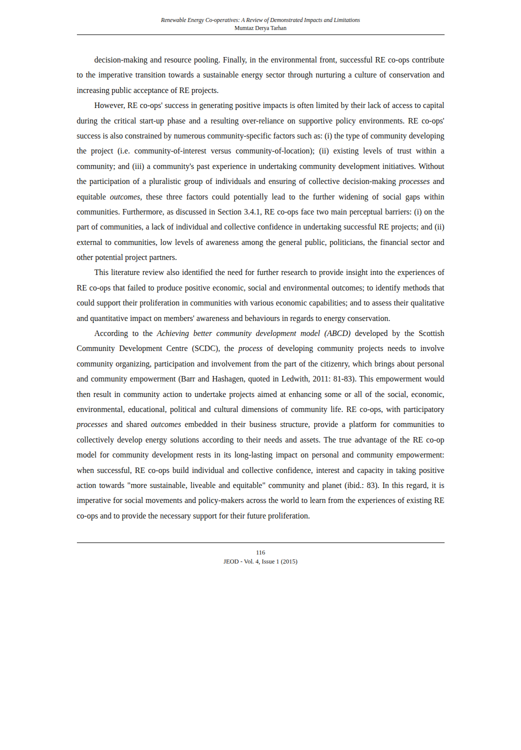Renewable Energy Co-operatives: A Review of Demonstrated Impacts and Limitations
Mumtaz Derya Tarhan
decision-making and resource pooling. Finally, in the environmental front, successful RE co-ops contribute to the imperative transition towards a sustainable energy sector through nurturing a culture of conservation and increasing public acceptance of RE projects.
However, RE co-ops' success in generating positive impacts is often limited by their lack of access to capital during the critical start-up phase and a resulting over-reliance on supportive policy environments. RE co-ops' success is also constrained by numerous community-specific factors such as: (i) the type of community developing the project (i.e. community-of-interest versus community-of-location); (ii) existing levels of trust within a community; and (iii) a community's past experience in undertaking community development initiatives. Without the participation of a pluralistic group of individuals and ensuring of collective decision-making processes and equitable outcomes, these three factors could potentially lead to the further widening of social gaps within communities. Furthermore, as discussed in Section 3.4.1, RE co-ops face two main perceptual barriers: (i) on the part of communities, a lack of individual and collective confidence in undertaking successful RE projects; and (ii) external to communities, low levels of awareness among the general public, politicians, the financial sector and other potential project partners.
This literature review also identified the need for further research to provide insight into the experiences of RE co-ops that failed to produce positive economic, social and environmental outcomes; to identify methods that could support their proliferation in communities with various economic capabilities; and to assess their qualitative and quantitative impact on members' awareness and behaviours in regards to energy conservation.
According to the Achieving better community development model (ABCD) developed by the Scottish Community Development Centre (SCDC), the process of developing community projects needs to involve community organizing, participation and involvement from the part of the citizenry, which brings about personal and community empowerment (Barr and Hashagen, quoted in Ledwith, 2011: 81-83). This empowerment would then result in community action to undertake projects aimed at enhancing some or all of the social, economic, environmental, educational, political and cultural dimensions of community life. RE co-ops, with participatory processes and shared outcomes embedded in their business structure, provide a platform for communities to collectively develop energy solutions according to their needs and assets. The true advantage of the RE co-op model for community development rests in its long-lasting impact on personal and community empowerment: when successful, RE co-ops build individual and collective confidence, interest and capacity in taking positive action towards "more sustainable, liveable and equitable" community and planet (ibid.: 83). In this regard, it is imperative for social movements and policy-makers across the world to learn from the experiences of existing RE co-ops and to provide the necessary support for their future proliferation.
116
JEOD - Vol. 4, Issue 1 (2015)